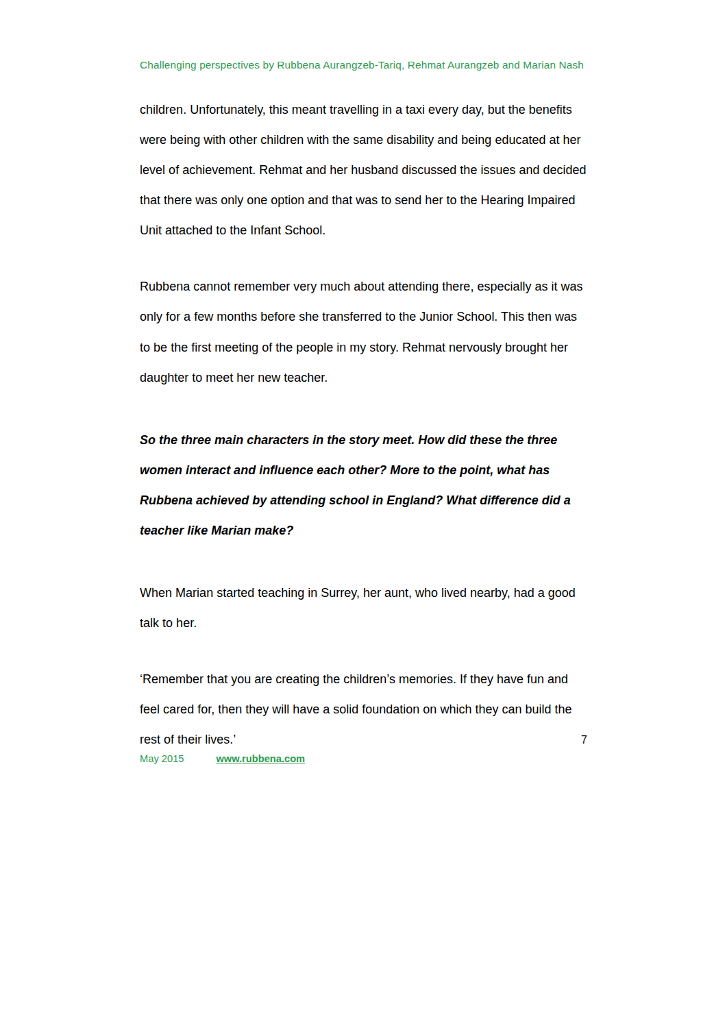Challenging perspectives by Rubbena Aurangzeb-Tariq, Rehmat Aurangzeb and Marian Nash
children. Unfortunately, this meant travelling in a taxi every day, but the benefits were being with other children with the same disability and being educated at her level of achievement. Rehmat and her husband discussed the issues and decided that there was only one option and that was to send her to the Hearing Impaired Unit attached to the Infant School.
Rubbena cannot remember very much about attending there, especially as it was only for a few months before she transferred to the Junior School. This then was to be the first meeting of the people in my story. Rehmat nervously brought her daughter to meet her new teacher.
So the three main characters in the story meet. How did these the three women interact and influence each other? More to the point, what has Rubbena achieved by attending school in England? What difference did a teacher like Marian make?
When Marian started teaching in Surrey, her aunt, who lived nearby, had a good talk to her.
‘Remember that you are creating the children’s memories. If they have fun and feel cared for, then they will have a solid foundation on which they can build the rest of their lives.’
7
May 2015 www.rubbena.com